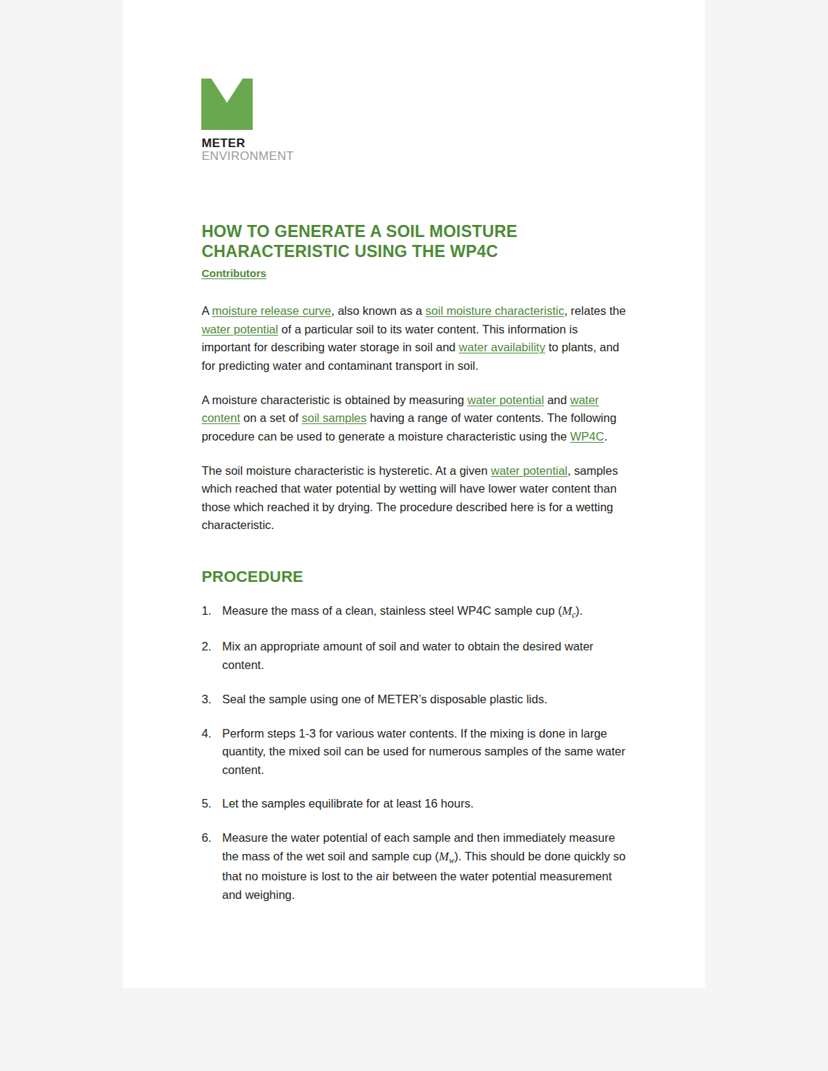METER ENVIRONMENT
How to Generate a Soil Moisture
Characteristic Using the WP4C
Contributors
A moisture release curve, also known as a soil moisture characteristic, relates the water potential of a particular soil to its water content. This information is important for describing water storage in soil and water availability to plants, and for predicting water and contaminant transport in soil.
A moisture characteristic is obtained by measuring water potential and water content on a set of soil samples having a range of water contents. The following procedure can be used to generate a moisture characteristic using the WP4C.
The soil moisture characteristic is hysteretic. At a given water potential, samples which reached that water potential by wetting will have lower water content than those which reached it by drying. The procedure described here is for a wetting characteristic.
Procedure
Measure the mass of a clean, stainless steel WP4C sample cup (Mc).
Mix an appropriate amount of soil and water to obtain the desired water content.
Seal the sample using one of METER’s disposable plastic lids.
Perform steps 1-3 for various water contents. If the mixing is done in large quantity, the mixed soil can be used for numerous samples of the same water content.
Let the samples equilibrate for at least 16 hours.
Measure the water potential of each sample and then immediately measure the mass of the wet soil and sample cup (Mw). This should be done quickly so that no moisture is lost to the air between the water potential measurement and weighing.